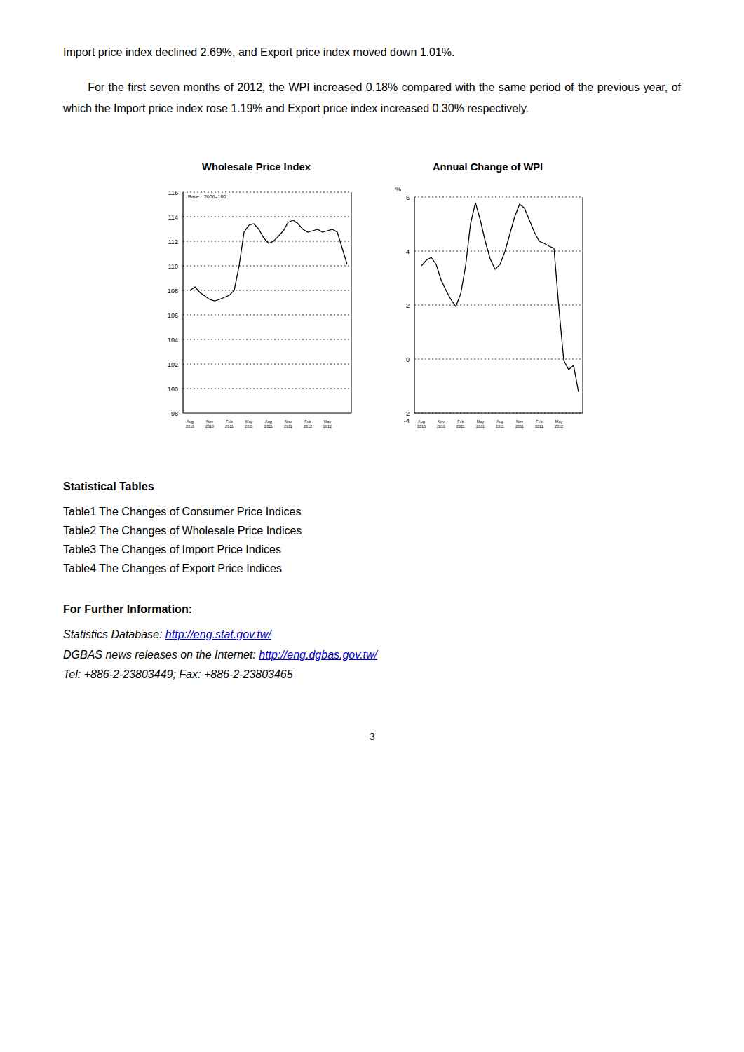Import price index declined 2.69%, and Export price index moved down 1.01%.
For the first seven months of 2012, the WPI increased 0.18% compared with the same period of the previous year, of which the Import price index rose 1.19% and Export price index increased 0.30% respectively.
Wholesale Price Index
116 114 112 110 108 106 104 102 100 98 Base：2006=100 Aug 2010 Nov 2010 Feb 2011 May 2011 Aug 2011 Nov 2011 Feb 2012 May 2012
Annual Change of WPI
% 6 4 2 0 -2 -4 Aug 2010 Nov 2010 Feb 2011 May 2011 Aug 2011 Nov 2011 Feb 2012 May 2012
Statistical Tables
Table1 The Changes of Consumer Price Indices
Table2 The Changes of Wholesale Price Indices
Table3 The Changes of Import Price Indices
Table4 The Changes of Export Price Indices
For Further Information:
Statistics Database: http://eng.stat.gov.tw/
DGBAS news releases on the Internet: http://eng.dgbas.gov.tw/
Tel: +886-2-23803449; Fax: +886-2-23803465
3